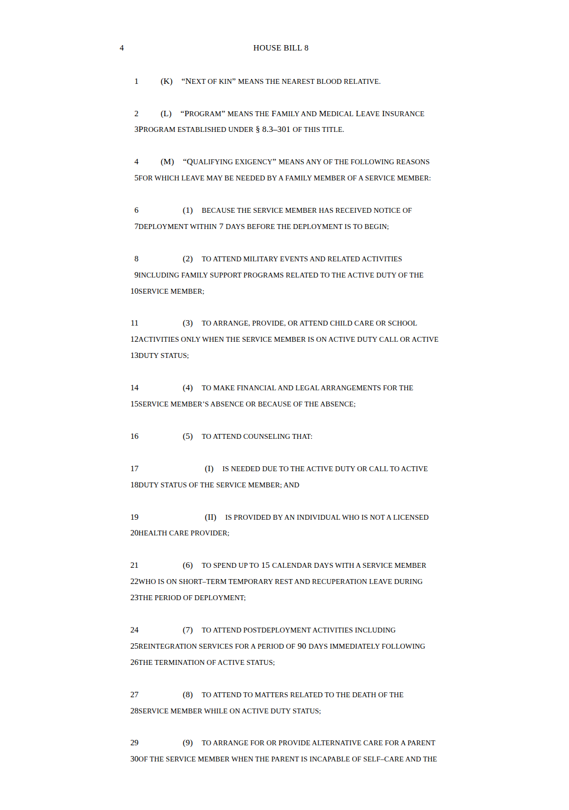4
HOUSE BILL 8
| 1 | (K) “N EXT OF KIN ” MEANS THE NEAREST BLOOD RELATIVE. |
| 2 | (L) “P ROGRAM ” MEANS THE F AMILY AND M EDICAL L EAVE I NSURANCE |
| 3 | P ROGRAM ESTABLISHED UNDER § 8.3–301 OF THIS TITLE. |
| 4 | (M) “Q UALIFYING EXIGENCY ” MEANS ANY OF THE FOLLOWING REASONS |
| 5 | FOR WHICH LEAVE MAY BE NEEDED BY A FAMILY MEMBER OF A SERVICE MEMBER: |
| 6 | (1) BECAUSE THE SERVICE MEMBER HAS RECEIVED NOTICE OF |
| 7 | DEPLOYMENT WITHIN 7 DAYS BEFORE THE DEPLOYMENT IS TO BEGIN; |
| 8 | (2) TO ATTEND MILITARY EVENTS AND RELATED ACTIVITIES |
| 9 | INCLUDING FAMILY SUPPORT PROGRAMS RELATED TO THE ACTIVE DUTY OF THE |
| 10 | SERVICE MEMBER; |
| 11 | (3) TO ARRANGE, PROVIDE, OR ATTEND CHILD CARE OR SCHOOL |
| 12 | ACTIVITIES ONLY WHEN THE SERVICE MEMBER IS ON ACTIVE DUTY CALL OR ACTIVE |
| 13 | DUTY STATUS; |
| 14 | (4) TO MAKE FINANCIAL AND LEGAL ARRANGEMENTS FOR THE |
| 15 | SERVICE MEMBER’S ABSENCE OR BECAUSE OF THE ABSENCE; |
| 16 | (5) TO ATTEND COUNSELING THAT: |
| 17 | (I) IS NEEDED DUE TO THE ACTIVE DUTY OR CALL TO ACTIVE |
| 18 | DUTY STATUS OF THE SERVICE MEMBER; AND |
| 19 | (II) IS PROVIDED BY AN INDIVIDUAL WHO IS NOT A LICENSED |
| 20 | HEALTH CARE PROVIDER; |
| 21 | (6) TO SPEND UP TO 15 CALENDAR DAYS WITH A SERVICE MEMBER |
| 22 | WHO IS ON SHORT–TERM TEMPORARY REST AND RECUPERATION LEAVE DURING |
| 23 | THE PERIOD OF DEPLOYMENT; |
| 24 | (7) TO ATTEND POSTDEPLOYMENT ACTIVITIES INCLUDING |
| 25 | REINTEGRATION SERVICES FOR A PERIOD OF 90 DAYS IMMEDIATELY FOLLOWING |
| 26 | THE TERMINATION OF ACTIVE STATUS; |
| 27 | (8) TO ATTEND TO MATTERS RELATED TO THE DEATH OF THE |
| 28 | SERVICE MEMBER WHILE ON ACTIVE DUTY STATUS; |
| 29 | (9) TO ARRANGE FOR OR PROVIDE ALTERNATIVE CARE FOR A PARENT |
| 30 | OF THE SERVICE MEMBER WHEN THE PARENT IS INCAPABLE OF SELF–CARE AND THE |